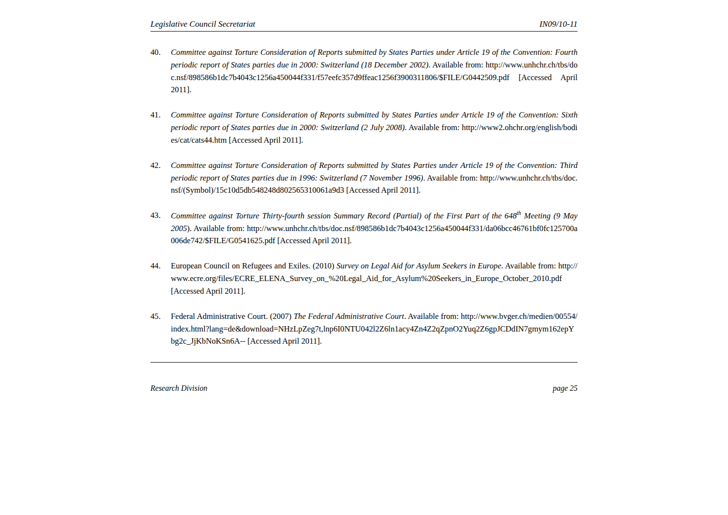Legislative Council Secretariat
IN09/10-11
Committee against Torture Consideration of Reports submitted by States Parties under Article 19 of the Convention: Fourth periodic report of States parties due in 2000: Switzerland (18 December 2002). Available from: http://www.unhchr.ch/tbs/doc.nsf/898586b1dc7b4043c1256a450044f331/f57eefc357d9ffeac1256f3900311806/$FILE/G0442509.pdf [Accessed April 2011].
Committee against Torture Consideration of Reports submitted by States Parties under Article 19 of the Convention: Sixth periodic report of States parties due in 2000: Switzerland (2 July 2008). Available from: http://www2.ohchr.org/english/bodies/cat/cats44.htm [Accessed April 2011].
Committee against Torture Consideration of Reports submitted by States Parties under Article 19 of the Convention: Third periodic report of States parties due in 1996: Switzerland (7 November 1996). Available from: http://www.unhchr.ch/tbs/doc.nsf/(Symbol)/15c10d5db548248d802565310061a9d3 [Accessed April 2011].
Committee against Torture Thirty-fourth session Summary Record (Partial) of the First Part of the 648th Meeting (9 May 2005). Available from: http://www.unhchr.ch/tbs/doc.nsf/898586b1dc7b4043c1256a450044f331/da06bcc46761bf0fc125700a006de742/$FILE/G0541625.pdf [Accessed April 2011].
European Council on Refugees and Exiles. (2010) Survey on Legal Aid for Asylum Seekers in Europe. Available from: http://www.ecre.org/files/ECRE_ELENA_Survey_on_%20Legal_Aid_for_Asylum%20Seekers_in_Europe_October_2010.pdf [Accessed April 2011].
Federal Administrative Court. (2007) The Federal Administrative Court. Available from: http://www.bvger.ch/medien/00554/index.html?lang=de&download=NHzLpZeg7t,lnp6I0NTU042l2Z6ln1acy4Zn4Z2qZpnO2Yuq2Z6gpJCDdIN7gmym162epYbg2c_JjKbNoKSn6A-- [Accessed April 2011].
Research Division
page 25